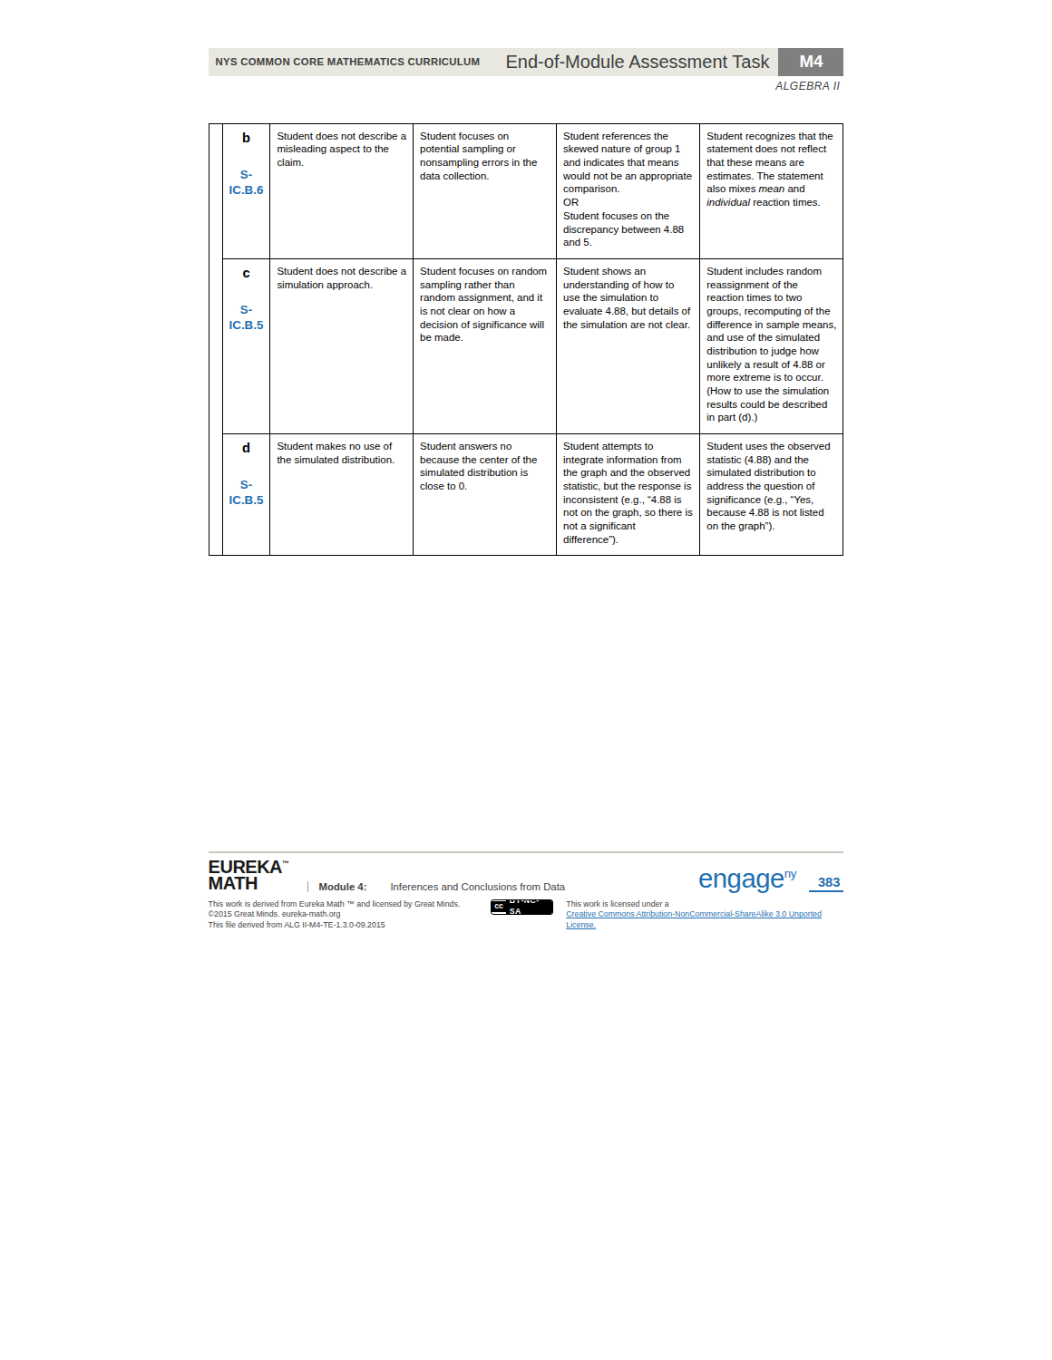NYS COMMON CORE MATHEMATICS CURRICULUM
End-of-Module Assessment Task
M4
ALGEBRA II
| | b S-IC.B.6 | Student does not describe a misleading aspect to the claim. | Student focuses on potential sampling or nonsampling errors in the data collection. | Student references the skewed nature of group 1 and indicates that means would not be an appropriate comparison. OR Student focuses on the discrepancy between 4.88 and 5. | Student recognizes that the statement does not reflect that these means are estimates. The statement also mixes mean and individual reaction times. |
| c S-IC.B.5 | Student does not describe a simulation approach. | Student focuses on random sampling rather than random assignment, and it is not clear on how a decision of significance will be made. | Student shows an understanding of how to use the simulation to evaluate 4.88, but details of the simulation are not clear. | Student includes random reassignment of the reaction times to two groups, recomputing of the difference in sample means, and use of the simulated distribution to judge how unlikely a result of 4.88 or more extreme is to occur. (How to use the simulation results could be described in part (d).) |
| d S-IC.B.5 | Student makes no use of the simulated distribution. | Student answers no because the center of the simulated distribution is close to 0. | Student attempts to integrate information from the graph and the observed statistic, but the response is inconsistent (e.g., “4.88 is not on the graph, so there is not a significant difference”). | Student uses the observed statistic (4.88) and the simulated distribution to address the question of significance (e.g., “Yes, because 4.88 is not listed on the graph”). |
EUREKA™
MATH
Module 4: Inferences and Conclusions from Data
engageny 383
This work is derived from Eureka Math ™ and licensed by Great Minds. ©2015 Great Minds. eureka-math.org
This file derived from ALG II-M4-TE-1.3.0-09.2015
cc BY-NC-SA
This work is licensed under a
Creative Commons Attribution-NonCommercial-ShareAlike 3.0 Unported License.